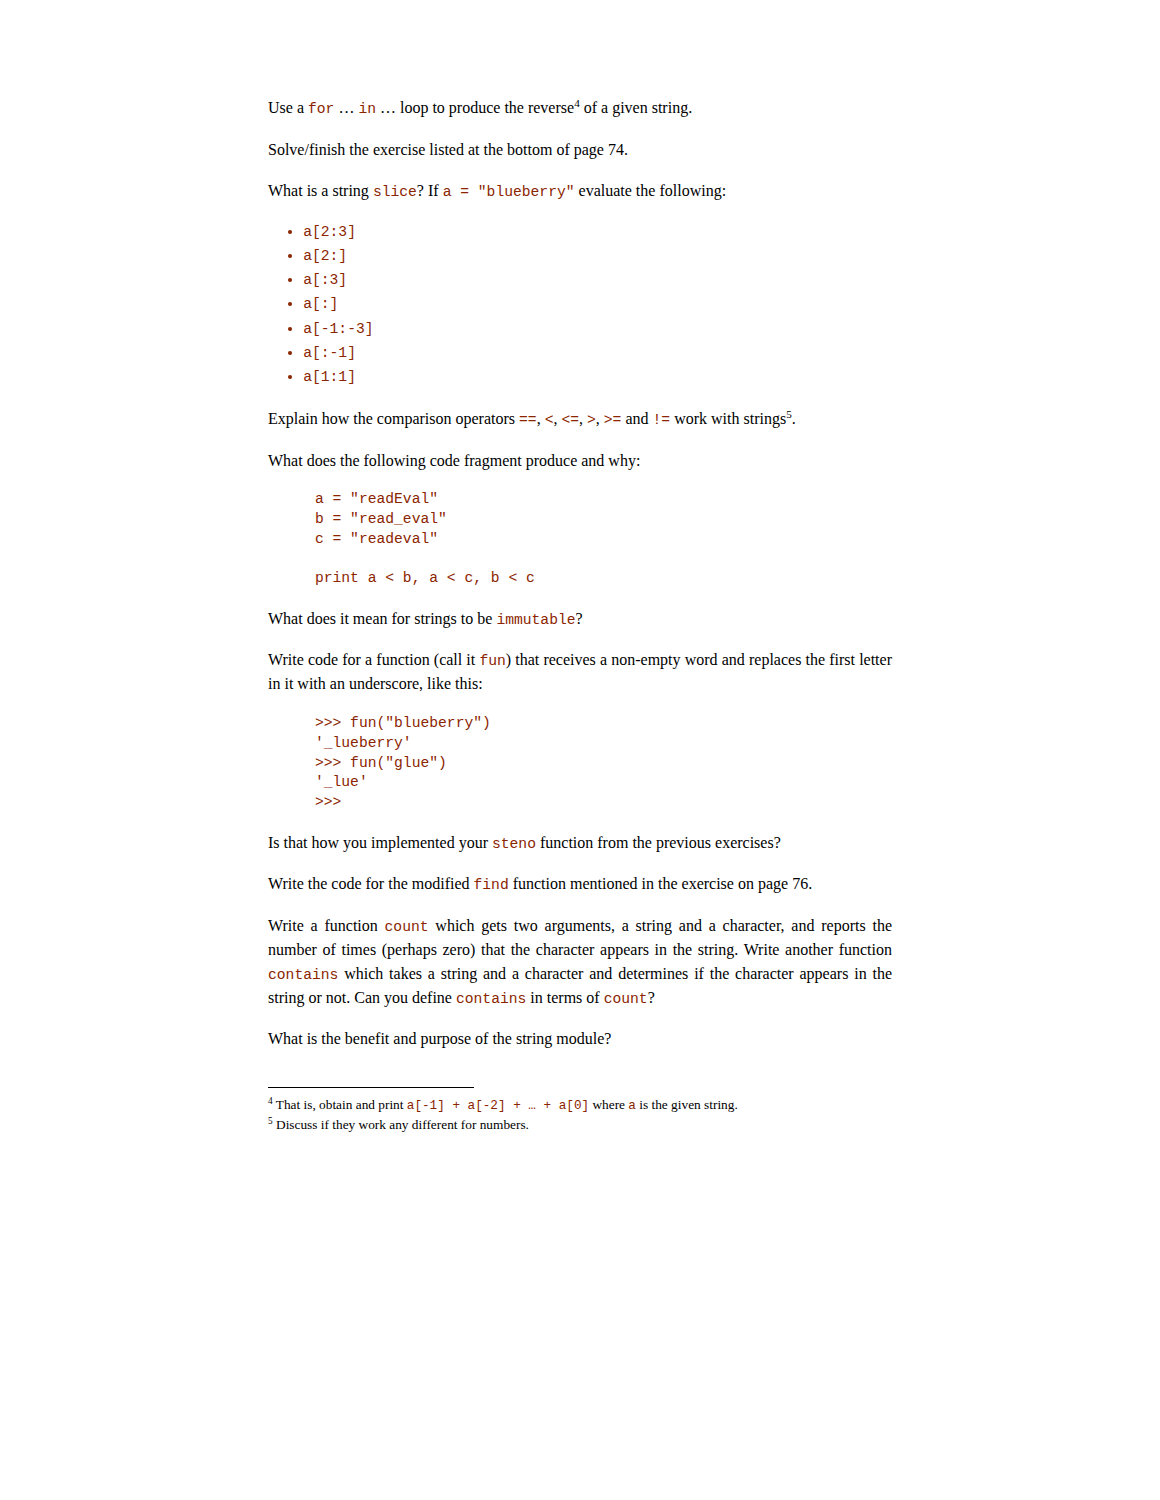Use a for … in … loop to produce the reverse4 of a given string.
Solve/finish the exercise listed at the bottom of page 74.
What is a string slice? If a = "blueberry" evaluate the following:
a[2:3]
a[2:]
a[:3]
a[:]
a[-1:-3]
a[:-1]
a[1:1]
Explain how the comparison operators ==, <, <=, >, >= and != work with strings5.
What does the following code fragment produce and why:
a = "readEval"
b = "read_eval"
c = "readeval"

print a < b, a < c, b < c
What does it mean for strings to be immutable?
Write code for a function (call it fun) that receives a non-empty word and replaces the first letter in it with an underscore, like this:
>>> fun("blueberry")
'_lueberry'
>>> fun("glue")
'_lue'
>>>
Is that how you implemented your steno function from the previous exercises?
Write the code for the modified find function mentioned in the exercise on page 76.
Write a function count which gets two arguments, a string and a character, and reports the number of times (perhaps zero) that the character appears in the string. Write another function contains which takes a string and a character and determines if the character appears in the string or not. Can you define contains in terms of count?
What is the benefit and purpose of the string module?
4 That is, obtain and print a[-1] + a[-2] + … + a[0] where a is the given string.
5 Discuss if they work any different for numbers.